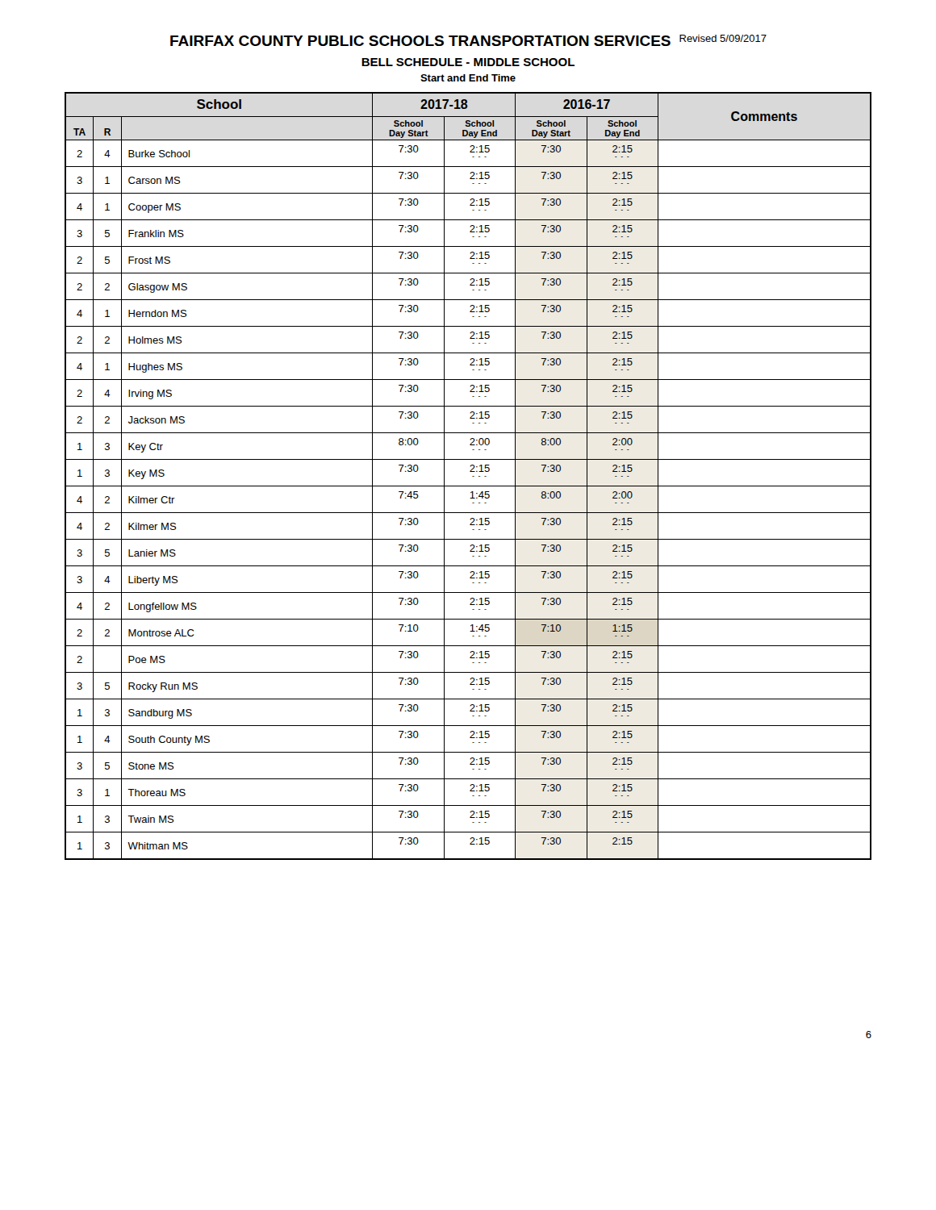FAIRFAX COUNTY PUBLIC SCHOOLS TRANSPORTATION SERVICES Revised 5/09/2017
BELL SCHEDULE - MIDDLE SCHOOL
Start and End Time
| School | 2017-18 | 2016-17 | Comments |
| --- | --- | --- | --- |
| TA | R | | School Day Start | School Day End | School Day Start | School Day End |
| 2 | 4 | Burke School | 7:30 | 2:15 - - - | 7:30 | 2:15 - - - | |
| 3 | 1 | Carson MS | 7:30 | 2:15 - - - | 7:30 | 2:15 - - - | |
| 4 | 1 | Cooper MS | 7:30 | 2:15 - - - | 7:30 | 2:15 - - - | |
| 3 | 5 | Franklin MS | 7:30 | 2:15 - - - | 7:30 | 2:15 - - - | |
| 2 | 5 | Frost MS | 7:30 | 2:15 - - - | 7:30 | 2:15 - - - | |
| 2 | 2 | Glasgow MS | 7:30 | 2:15 - - - | 7:30 | 2:15 - - - | |
| 4 | 1 | Herndon MS | 7:30 | 2:15 - - - | 7:30 | 2:15 - - - | |
| 2 | 2 | Holmes MS | 7:30 | 2:15 - - - | 7:30 | 2:15 - - - | |
| 4 | 1 | Hughes MS | 7:30 | 2:15 - - - | 7:30 | 2:15 - - - | |
| 2 | 4 | Irving MS | 7:30 | 2:15 - - - | 7:30 | 2:15 - - - | |
| 2 | 2 | Jackson MS | 7:30 | 2:15 - - - | 7:30 | 2:15 - - - | |
| 1 | 3 | Key Ctr | 8:00 | 2:00 - - - | 8:00 | 2:00 - - - | |
| 1 | 3 | Key MS | 7:30 | 2:15 - - - | 7:30 | 2:15 - - - | |
| 4 | 2 | Kilmer Ctr | 7:45 | 1:45 - - - | 8:00 | 2:00 - - - | |
| 4 | 2 | Kilmer MS | 7:30 | 2:15 - - - | 7:30 | 2:15 - - - | |
| 3 | 5 | Lanier MS | 7:30 | 2:15 - - - | 7:30 | 2:15 - - - | |
| 3 | 4 | Liberty MS | 7:30 | 2:15 - - - | 7:30 | 2:15 - - - | |
| 4 | 2 | Longfellow MS | 7:30 | 2:15 - - - | 7:30 | 2:15 - - - | |
| 2 | 2 | Montrose ALC | 7:10 | 1:45 - - - | 7:10 | 1:15 - - - | |
| 2 | | Poe MS | 7:30 | 2:15 - - - | 7:30 | 2:15 - - - | |
| 3 | 5 | Rocky Run MS | 7:30 | 2:15 - - - | 7:30 | 2:15 - - - | |
| 1 | 3 | Sandburg MS | 7:30 | 2:15 - - - | 7:30 | 2:15 - - - | |
| 1 | 4 | South County MS | 7:30 | 2:15 - - - | 7:30 | 2:15 - - - | |
| 3 | 5 | Stone MS | 7:30 | 2:15 - - - | 7:30 | 2:15 - - - | |
| 3 | 1 | Thoreau MS | 7:30 | 2:15 - - - | 7:30 | 2:15 - - - | |
| 1 | 3 | Twain MS | 7:30 | 2:15 - - - | 7:30 | 2:15 - - - | |
| 1 | 3 | Whitman MS | 7:30 | 2:15 | 7:30 | 2:15 | |
6